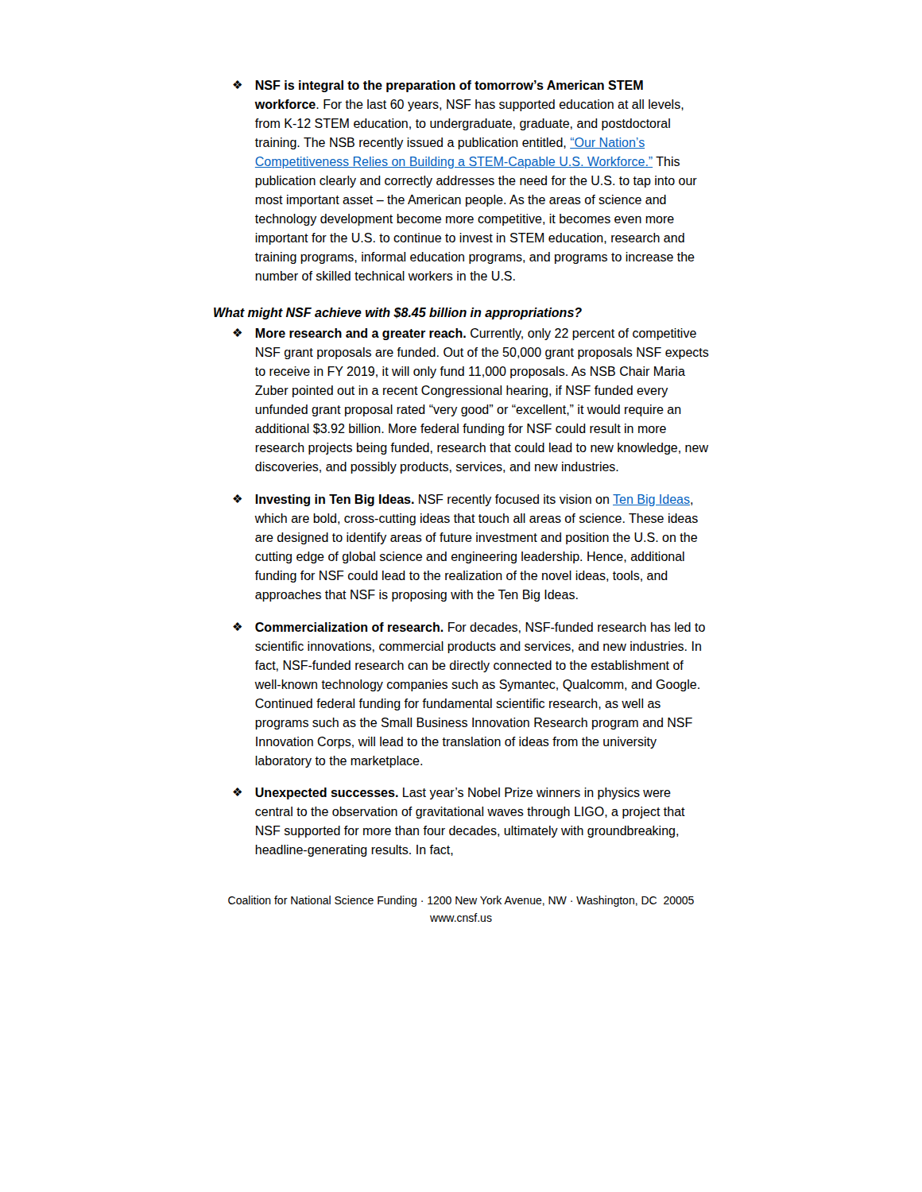NSF is integral to the preparation of tomorrow’s American STEM workforce. For the last 60 years, NSF has supported education at all levels, from K-12 STEM education, to undergraduate, graduate, and postdoctoral training. The NSB recently issued a publication entitled, “Our Nation’s Competitiveness Relies on Building a STEM-Capable U.S. Workforce.” This publication clearly and correctly addresses the need for the U.S. to tap into our most important asset – the American people. As the areas of science and technology development become more competitive, it becomes even more important for the U.S. to continue to invest in STEM education, research and training programs, informal education programs, and programs to increase the number of skilled technical workers in the U.S.
What might NSF achieve with $8.45 billion in appropriations?
More research and a greater reach. Currently, only 22 percent of competitive NSF grant proposals are funded. Out of the 50,000 grant proposals NSF expects to receive in FY 2019, it will only fund 11,000 proposals. As NSB Chair Maria Zuber pointed out in a recent Congressional hearing, if NSF funded every unfunded grant proposal rated “very good” or “excellent,” it would require an additional $3.92 billion. More federal funding for NSF could result in more research projects being funded, research that could lead to new knowledge, new discoveries, and possibly products, services, and new industries.
Investing in Ten Big Ideas. NSF recently focused its vision on Ten Big Ideas, which are bold, cross-cutting ideas that touch all areas of science. These ideas are designed to identify areas of future investment and position the U.S. on the cutting edge of global science and engineering leadership. Hence, additional funding for NSF could lead to the realization of the novel ideas, tools, and approaches that NSF is proposing with the Ten Big Ideas.
Commercialization of research. For decades, NSF-funded research has led to scientific innovations, commercial products and services, and new industries. In fact, NSF-funded research can be directly connected to the establishment of well-known technology companies such as Symantec, Qualcomm, and Google. Continued federal funding for fundamental scientific research, as well as programs such as the Small Business Innovation Research program and NSF Innovation Corps, will lead to the translation of ideas from the university laboratory to the marketplace.
Unexpected successes. Last year’s Nobel Prize winners in physics were central to the observation of gravitational waves through LIGO, a project that NSF supported for more than four decades, ultimately with groundbreaking, headline-generating results. In fact,
Coalition for National Science Funding · 1200 New York Avenue, NW · Washington, DC 20005
www.cnsf.us